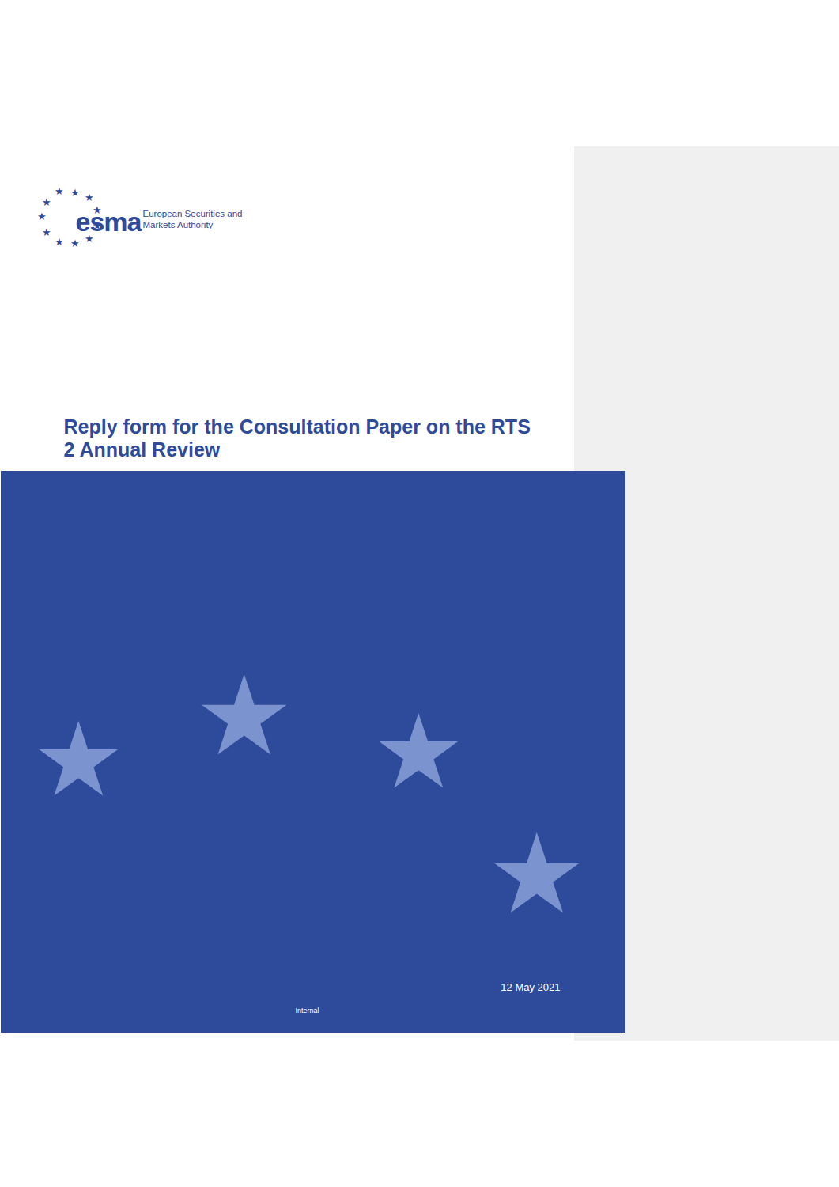★ ★ ★ ★ ★ ★ ★ ★ ★ ★ ★
esma
European Securities and
Markets Authority
Reply form for the Consultation Paper on the RTS 2 Annual Review
★ ★ ★ ★
12 May 2021
Internal